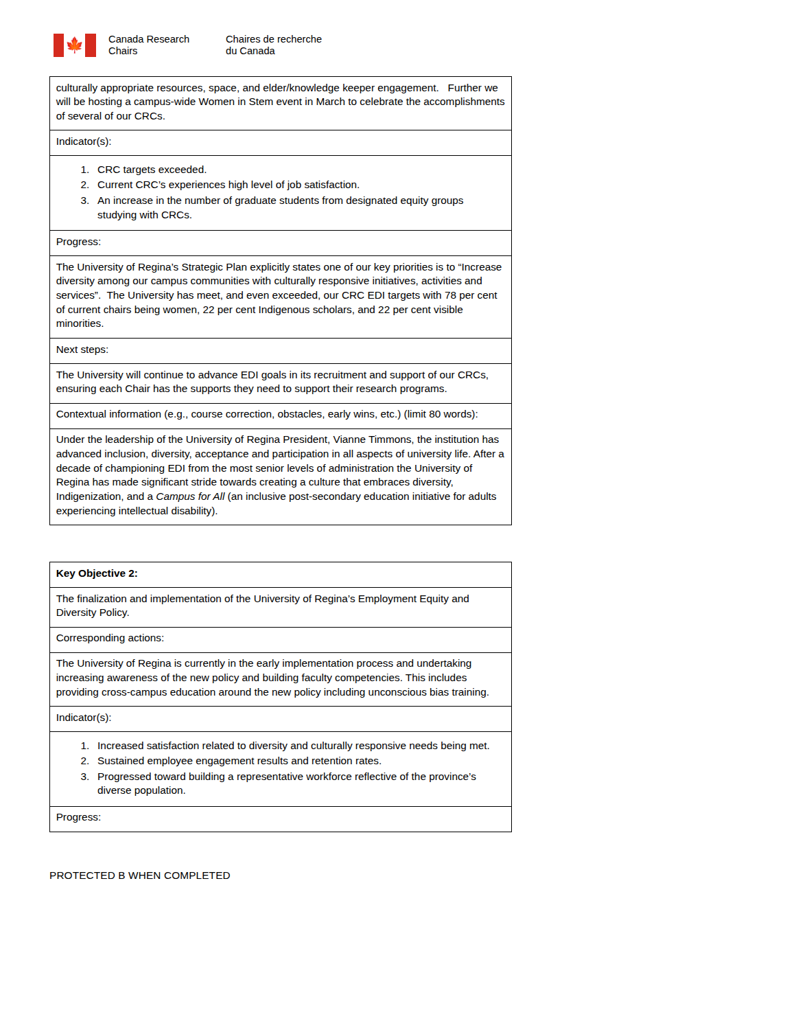🍁
Canada Research
Chairs
Chaires de recherche
du Canada
culturally appropriate resources, space, and elder/knowledge keeper engagement. Further we will be hosting a campus-wide Women in Stem event in March to celebrate the accomplishments of several of our CRCs.
Indicator(s):
CRC targets exceeded.
Current CRC’s experiences high level of job satisfaction.
An increase in the number of graduate students from designated equity groups studying with CRCs.
Progress:
The University of Regina’s Strategic Plan explicitly states one of our key priorities is to “Increase diversity among our campus communities with culturally responsive initiatives, activities and services”. The University has meet, and even exceeded, our CRC EDI targets with 78 per cent of current chairs being women, 22 per cent Indigenous scholars, and 22 per cent visible minorities.
Next steps:
The University will continue to advance EDI goals in its recruitment and support of our CRCs, ensuring each Chair has the supports they need to support their research programs.
Contextual information (e.g., course correction, obstacles, early wins, etc.) (limit 80 words):
Under the leadership of the University of Regina President, Vianne Timmons, the institution has advanced inclusion, diversity, acceptance and participation in all aspects of university life. After a decade of championing EDI from the most senior levels of administration the University of Regina has made significant stride towards creating a culture that embraces diversity, Indigenization, and a Campus for All (an inclusive post-secondary education initiative for adults experiencing intellectual disability).
Key Objective 2:
The finalization and implementation of the University of Regina’s Employment Equity and Diversity Policy.
Corresponding actions:
The University of Regina is currently in the early implementation process and undertaking increasing awareness of the new policy and building faculty competencies. This includes providing cross-campus education around the new policy including unconscious bias training.
Indicator(s):
Increased satisfaction related to diversity and culturally responsive needs being met.
Sustained employee engagement results and retention rates.
Progressed toward building a representative workforce reflective of the province’s diverse population.
Progress:
PROTECTED B WHEN COMPLETED